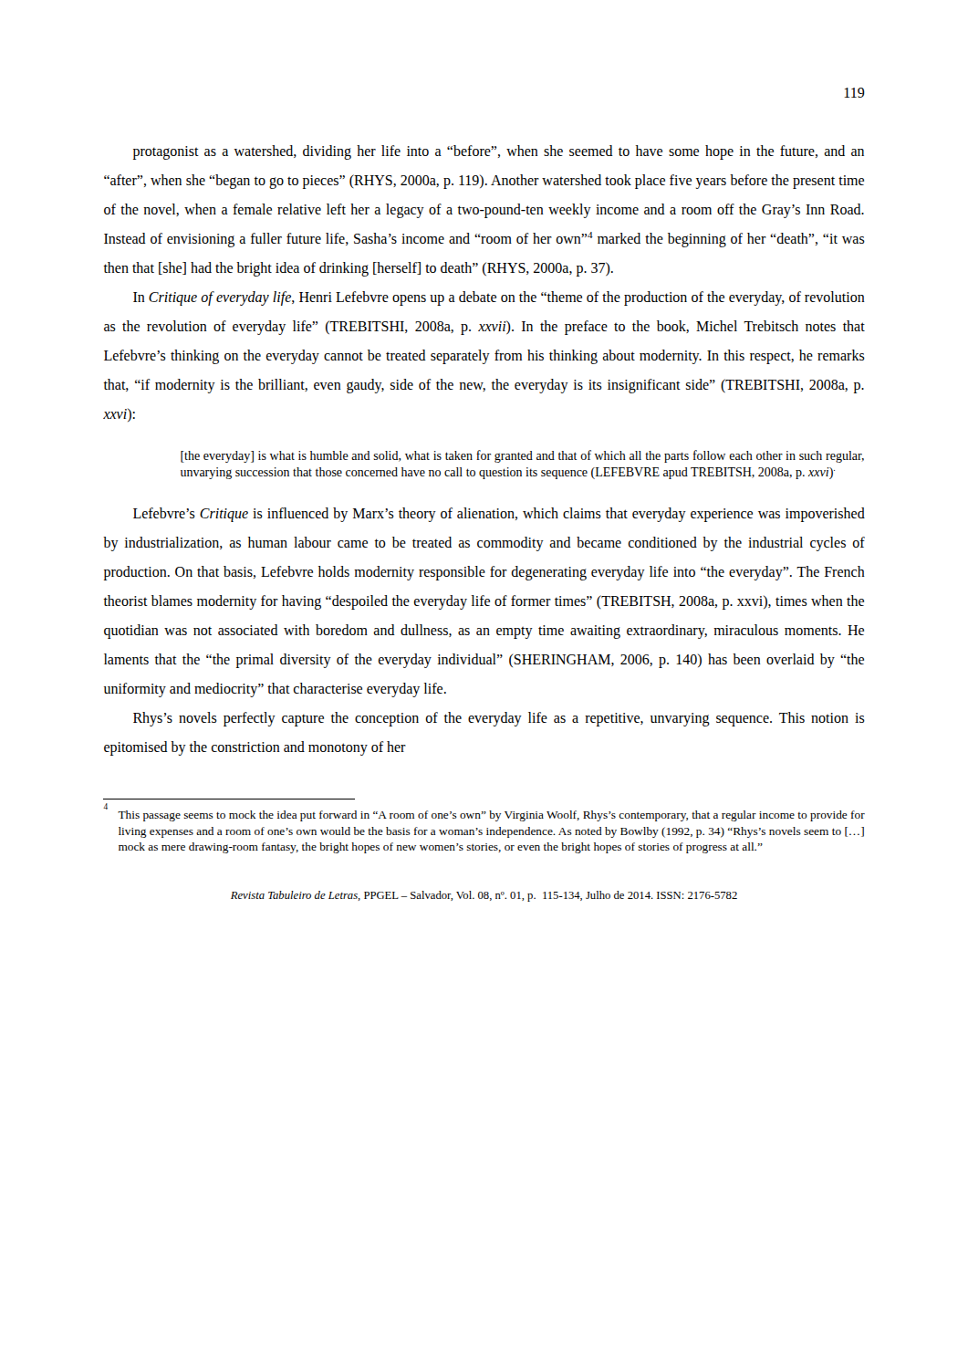119
protagonist as a watershed, dividing her life into a “before”, when she seemed to have some hope in the future, and an “after”, when she “began to go to pieces” (RHYS, 2000a, p. 119). Another watershed took place five years before the present time of the novel, when a female relative left her a legacy of a two-pound-ten weekly income and a room off the Gray’s Inn Road. Instead of envisioning a fuller future life, Sasha’s income and “room of her own”4 marked the beginning of her “death”, “it was then that [she] had the bright idea of drinking [herself] to death” (RHYS, 2000a, p. 37).
In Critique of everyday life, Henri Lefebvre opens up a debate on the “theme of the production of the everyday, of revolution as the revolution of everyday life” (TREBITSHI, 2008a, p. xxvii). In the preface to the book, Michel Trebitsch notes that Lefebvre’s thinking on the everyday cannot be treated separately from his thinking about modernity. In this respect, he remarks that, “if modernity is the brilliant, even gaudy, side of the new, the everyday is its insignificant side” (TREBITSHI, 2008a, p. xxvi):
[the everyday] is what is humble and solid, what is taken for granted and that of which all the parts follow each other in such regular, unvarying succession that those concerned have no call to question its sequence (LEFEBVRE apud TREBITSH, 2008a, p. xxvi).
Lefebvre’s Critique is influenced by Marx’s theory of alienation, which claims that everyday experience was impoverished by industrialization, as human labour came to be treated as commodity and became conditioned by the industrial cycles of production. On that basis, Lefebvre holds modernity responsible for degenerating everyday life into “the everyday”. The French theorist blames modernity for having “despoiled the everyday life of former times” (TREBITSH, 2008a, p. xxvi), times when the quotidian was not associated with boredom and dullness, as an empty time awaiting extraordinary, miraculous moments. He laments that the “the primal diversity of the everyday individual” (SHERINGHAM, 2006, p. 140) has been overlaid by “the uniformity and mediocrity” that characterise everyday life.
Rhys’s novels perfectly capture the conception of the everyday life as a repetitive, unvarying sequence. This notion is epitomised by the constriction and monotony of her
4 This passage seems to mock the idea put forward in “A room of one’s own” by Virginia Woolf, Rhys’s contemporary, that a regular income to provide for living expenses and a room of one’s own would be the basis for a woman’s independence. As noted by Bowlby (1992, p. 34) “Rhys’s novels seem to […] mock as mere drawing-room fantasy, the bright hopes of new women’s stories, or even the bright hopes of stories of progress at all.”
Revista Tabuleiro de Letras, PPGEL – Salvador, Vol. 08, nº. 01, p. 115-134, Julho de 2014. ISSN: 2176-5782